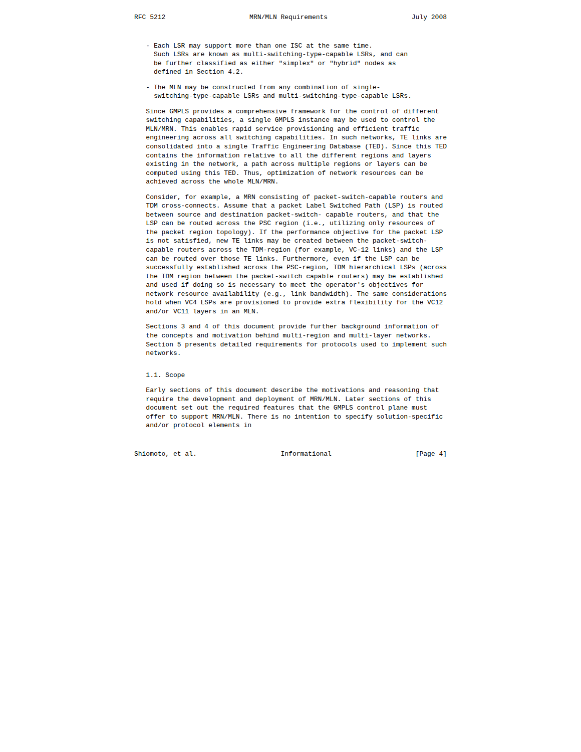RFC 5212 MRN/MLN Requirements July 2008
- Each LSR may support more than one ISC at the same time.
Such LSRs are known as multi-switching-type-capable LSRs, and can
be further classified as either "simplex" or "hybrid" nodes as
defined in Section 4.2.
- The MLN may be constructed from any combination of single-
switching-type-capable LSRs and multi-switching-type-capable LSRs.
Since GMPLS provides a comprehensive framework for the control of different switching capabilities, a single GMPLS instance may be used to control the MLN/MRN. This enables rapid service provisioning and efficient traffic engineering across all switching capabilities. In such networks, TE links are consolidated into a single Traffic Engineering Database (TED). Since this TED contains the information relative to all the different regions and layers existing in the network, a path across multiple regions or layers can be computed using this TED. Thus, optimization of network resources can be achieved across the whole MLN/MRN.
Consider, for example, a MRN consisting of packet-switch-capable routers and TDM cross-connects. Assume that a packet Label Switched Path (LSP) is routed between source and destination packet-switch- capable routers, and that the LSP can be routed across the PSC region (i.e., utilizing only resources of the packet region topology). If the performance objective for the packet LSP is not satisfied, new TE links may be created between the packet-switch-capable routers across the TDM-region (for example, VC-12 links) and the LSP can be routed over those TE links. Furthermore, even if the LSP can be successfully established across the PSC-region, TDM hierarchical LSPs (across the TDM region between the packet-switch capable routers) may be established and used if doing so is necessary to meet the operator's objectives for network resource availability (e.g., link bandwidth). The same considerations hold when VC4 LSPs are provisioned to provide extra flexibility for the VC12 and/or VC11 layers in an MLN.
Sections 3 and 4 of this document provide further background information of the concepts and motivation behind multi-region and multi-layer networks. Section 5 presents detailed requirements for protocols used to implement such networks.
1.1. Scope
Early sections of this document describe the motivations and reasoning that require the development and deployment of MRN/MLN. Later sections of this document set out the required features that the GMPLS control plane must offer to support MRN/MLN. There is no intention to specify solution-specific and/or protocol elements in
Shiomoto, et al. Informational [Page 4]